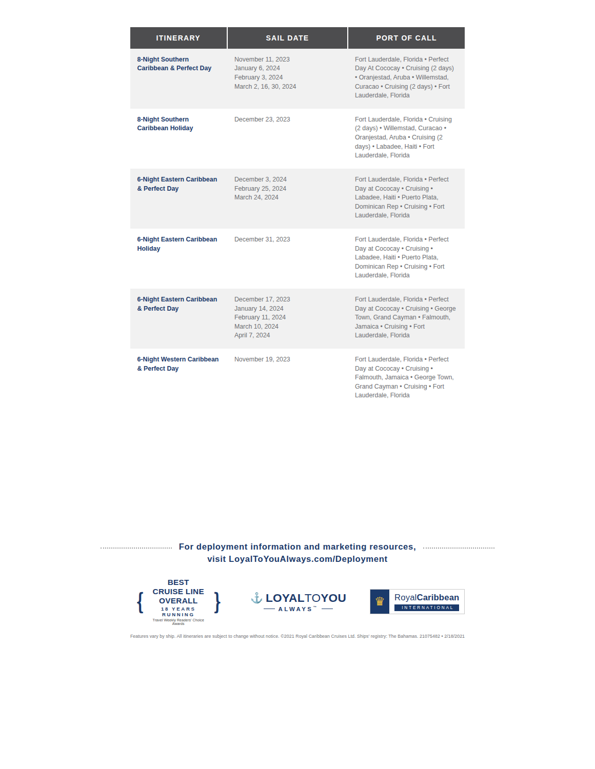| ITINERARY | SAIL DATE | PORT OF CALL |
| --- | --- | --- |
| 8-Night Southern Caribbean & Perfect Day | November 11, 2023 January 6, 2024 February 3, 2024 March 2, 16, 30, 2024 | Fort Lauderdale, Florida • Perfect Day At Cococay • Cruising (2 days) • Oranjestad, Aruba • Willemstad, Curacao • Cruising (2 days) • Fort Lauderdale, Florida |
| 8-Night Southern Caribbean Holiday | December 23, 2023 | Fort Lauderdale, Florida • Cruising (2 days) • Willemstad, Curacao • Oranjestad, Aruba • Cruising (2 days) • Labadee, Haiti • Fort Lauderdale, Florida |
| 6-Night Eastern Caribbean & Perfect Day | December 3, 2024 February 25, 2024 March 24, 2024 | Fort Lauderdale, Florida • Perfect Day at Cococay • Cruising • Labadee, Haiti • Puerto Plata, Dominican Rep • Cruising • Fort Lauderdale, Florida |
| 6-Night Eastern Caribbean Holiday | December 31, 2023 | Fort Lauderdale, Florida • Perfect Day at Cococay • Cruising • Labadee, Haiti • Puerto Plata, Dominican Rep • Cruising • Fort Lauderdale, Florida |
| 6-Night Eastern Caribbean & Perfect Day | December 17, 2023 January 14, 2024 February 11, 2024 March 10, 2024 April 7, 2024 | Fort Lauderdale, Florida • Perfect Day at Cococay • Cruising • George Town, Grand Cayman • Falmouth, Jamaica • Cruising • Fort Lauderdale, Florida |
| 6-Night Western Caribbean & Perfect Day | November 19, 2023 | Fort Lauderdale, Florida • Perfect Day at Cococay • Cruising • Falmouth, Jamaica • George Town, Grand Cayman • Cruising • Fort Lauderdale, Florida |
For deployment information and marketing resources,
visit LoyalToYouAlways.com/Deployment
❴
BEST CRUISE LINE OVERALL
18 YEARS RUNNING
Travel Weekly Readers' Choice Awards
❵
⚓ LOYALTOYOU
ALWAYS™
♛
RoyalCaribbean
INTERNATIONAL
Features vary by ship. All itineraries are subject to change without notice. ©2021 Royal Caribbean Cruises Ltd. Ships' registry: The Bahamas. 21075482 • 2/18/2021